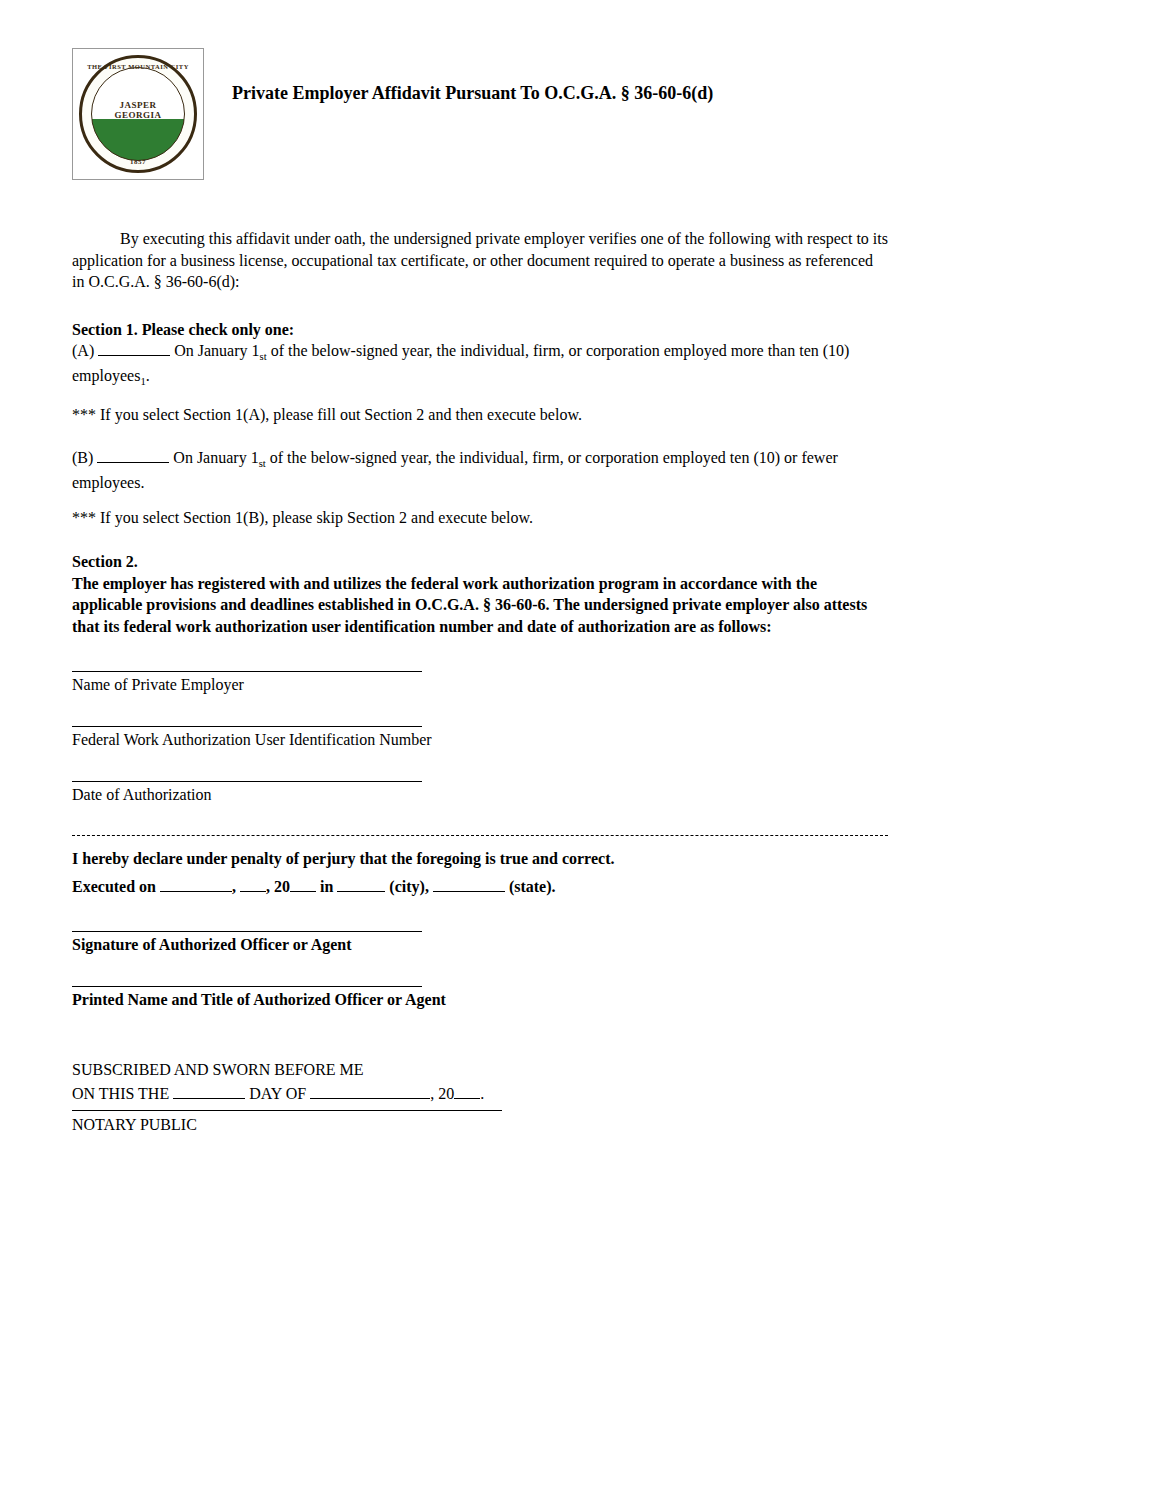THE FIRST MOUNTAIN CITY
JASPER
GEORGIA
1857
Private Employer Affidavit Pursuant To O.C.G.A. § 36-60-6(d)
By executing this affidavit under oath, the undersigned private employer verifies one of the following with respect to its application for a business license, occupational tax certificate, or other document required to operate a business as referenced in O.C.G.A. § 36-60-6(d):
Section 1. Please check only one:
(A) On January 1st of the below-signed year, the individual, firm, or corporation employed more than ten (10) employees1.
*** If you select Section 1(A), please fill out Section 2 and then execute below.
(B) On January 1st of the below-signed year, the individual, firm, or corporation employed ten (10) or fewer employees.
*** If you select Section 1(B), please skip Section 2 and execute below.
Section 2.
The employer has registered with and utilizes the federal work authorization program in accordance with the applicable provisions and deadlines established in O.C.G.A. § 36-60-6. The undersigned private employer also attests that its federal work authorization user identification number and date of authorization are as follows:
Name of Private Employer
Federal Work Authorization User Identification Number
Date of Authorization
I hereby declare under penalty of perjury that the foregoing is true and correct.
Executed on , , 20 in (city), (state).
Signature of Authorized Officer or Agent
Printed Name and Title of Authorized Officer or Agent
SUBSCRIBED AND SWORN BEFORE ME
ON THIS THE DAY OF , 20 .
NOTARY PUBLIC